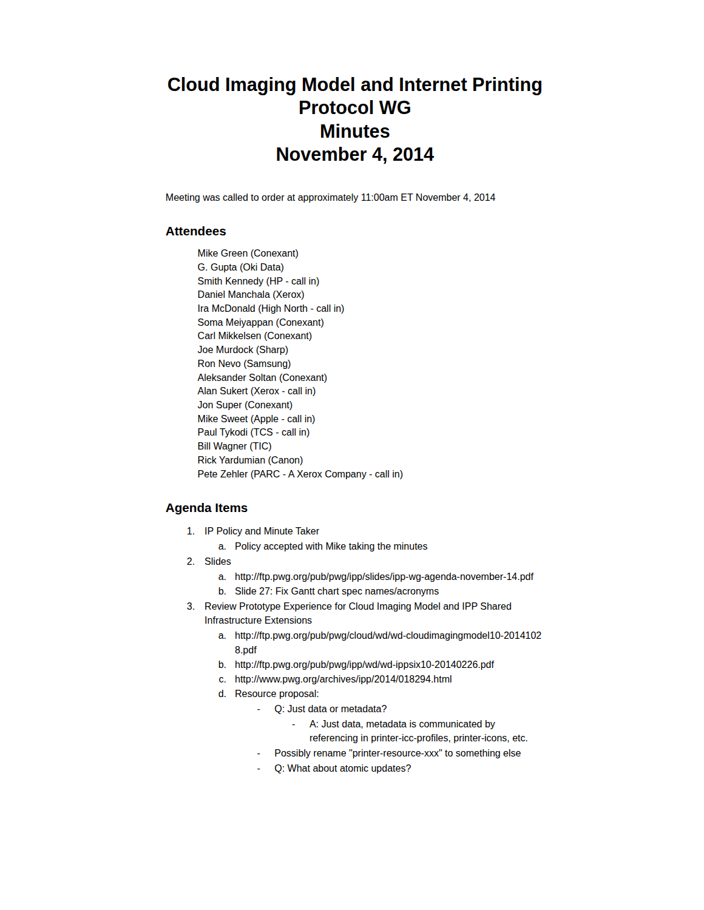Cloud Imaging Model and Internet Printing Protocol WG
Minutes
November 4, 2014
Meeting was called to order at approximately 11:00am ET November 4, 2014
Attendees
Mike Green (Conexant)
G. Gupta (Oki Data)
Smith Kennedy (HP - call in)
Daniel Manchala (Xerox)
Ira McDonald (High North - call in)
Soma Meiyappan (Conexant)
Carl Mikkelsen (Conexant)
Joe Murdock (Sharp)
Ron Nevo (Samsung)
Aleksander Soltan (Conexant)
Alan Sukert (Xerox - call in)
Jon Super (Conexant)
Mike Sweet (Apple - call in)
Paul Tykodi (TCS - call in)
Bill Wagner (TIC)
Rick Yardumian (Canon)
Pete Zehler (PARC - A Xerox Company - call in)
Agenda Items
IP Policy and Minute Taker
Policy accepted with Mike taking the minutes
Slides
http://ftp.pwg.org/pub/pwg/ipp/slides/ipp-wg-agenda-november-14.pdf
Slide 27: Fix Gantt chart spec names/acronyms
Review Prototype Experience for Cloud Imaging Model and IPP Shared Infrastructure Extensions
http://ftp.pwg.org/pub/pwg/cloud/wd/wd-cloudimagingmodel10-20141028.pdf
http://ftp.pwg.org/pub/pwg/ipp/wd/wd-ippsix10-20140226.pdf
http://www.pwg.org/archives/ipp/2014/018294.html
Resource proposal:
Q: Just data or metadata?
A: Just data, metadata is communicated by referencing in printer-icc-profiles, printer-icons, etc.
Possibly rename "printer-resource-xxx" to something else
Q: What about atomic updates?